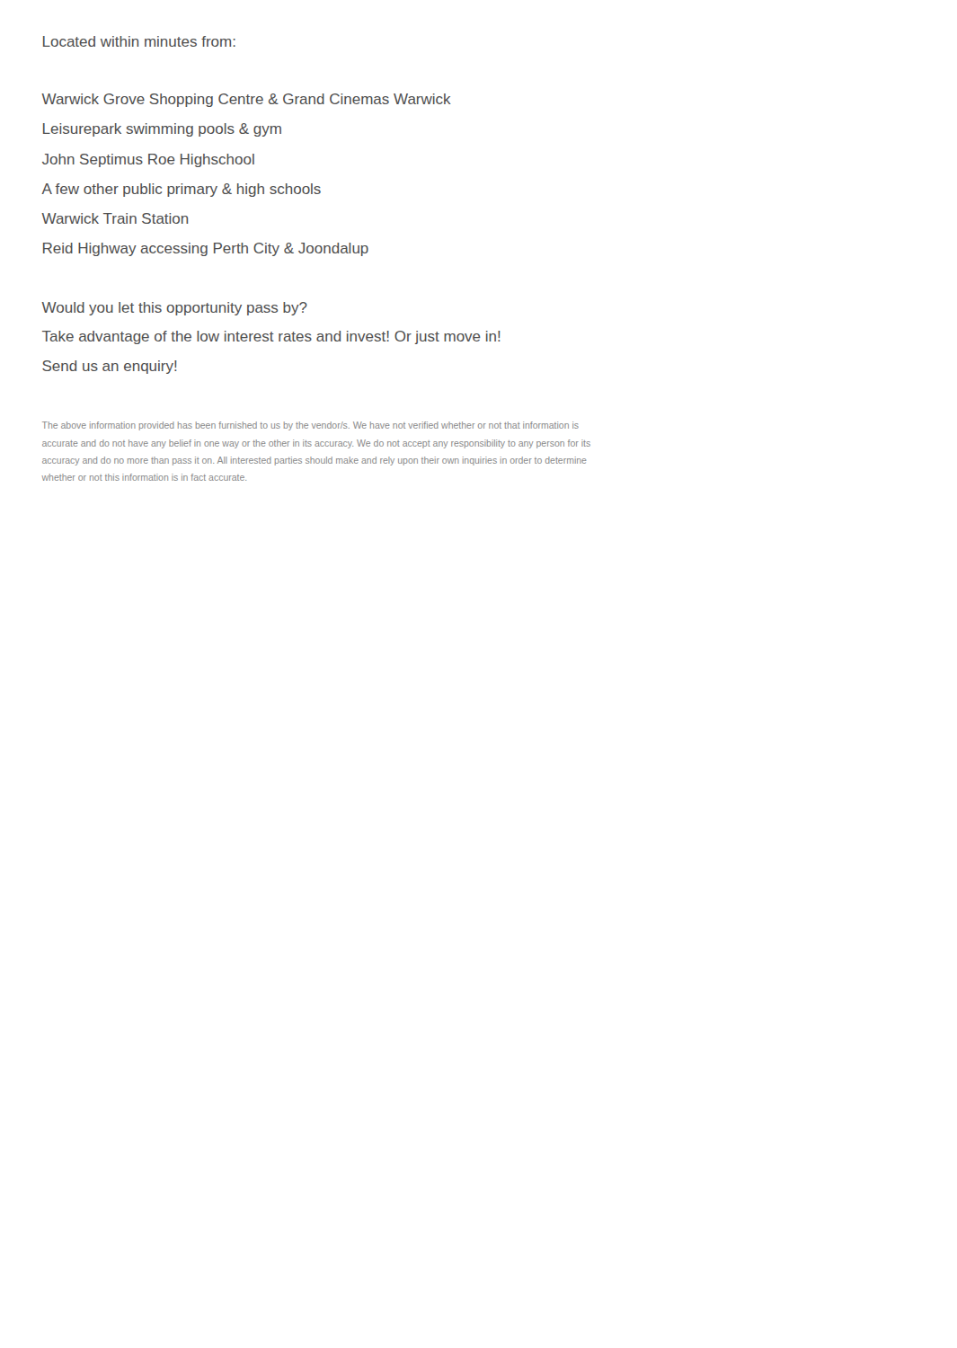Located within minutes from:
Warwick Grove Shopping Centre & Grand Cinemas Warwick
Leisurepark swimming pools & gym
John Septimus Roe Highschool
A few other public primary & high schools
Warwick Train Station
Reid Highway accessing Perth City & Joondalup
Would you let this opportunity pass by?
Take advantage of the low interest rates and invest! Or just move in!
Send us an enquiry!
The above information provided has been furnished to us by the vendor/s. We have not verified whether or not that information is accurate and do not have any belief in one way or the other in its accuracy. We do not accept any responsibility to any person for its accuracy and do no more than pass it on. All interested parties should make and rely upon their own inquiries in order to determine whether or not this information is in fact accurate.